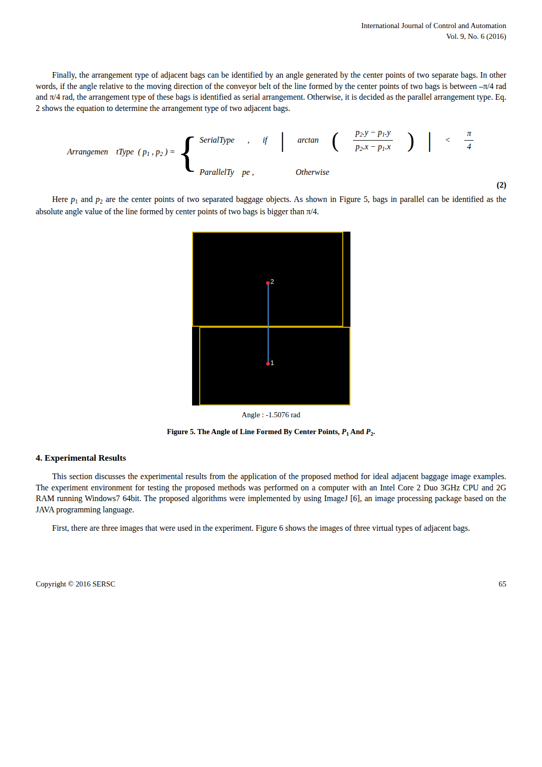International Journal of Control and Automation
Vol. 9, No. 6 (2016)
Finally, the arrangement type of adjacent bags can be identified by an angle generated by the center points of two separate bags. In other words, if the angle relative to the moving direction of the conveyor belt of the line formed by the center points of two bags is between –π/4 rad and π/4 rad, the arrangement type of these bags is identified as serial arrangement. Otherwise, it is decided as the parallel arrangement type. Eq. 2 shows the equation to determine the arrangement type of two adjacent bags.
Arrangemen tType ( p1 , p2 ) = {
SerialType , if | arctan ( p2.y − p1.y p2.x − p1.x ) | < π 4
ParallelTy pe , Otherwise
(2)
Here p1 and p2 are the center points of two separated baggage objects. As shown in Figure 5, bags in parallel can be identified as the absolute angle value of the line formed by center points of two bags is bigger than π/4.
2
1
Angle : -1.5076 rad
Figure 5. The Angle of Line Formed By Center Points, P1 And P2.
4. Experimental Results
This section discusses the experimental results from the application of the proposed method for ideal adjacent baggage image examples. The experiment environment for testing the proposed methods was performed on a computer with an Intel Core 2 Duo 3GHz CPU and 2G RAM running Windows7 64bit. The proposed algorithms were implemented by using ImageJ [6], an image processing package based on the JAVA programming language.
First, there are three images that were used in the experiment. Figure 6 shows the images of three virtual types of adjacent bags.
Copyright © 2016 SERSC 65